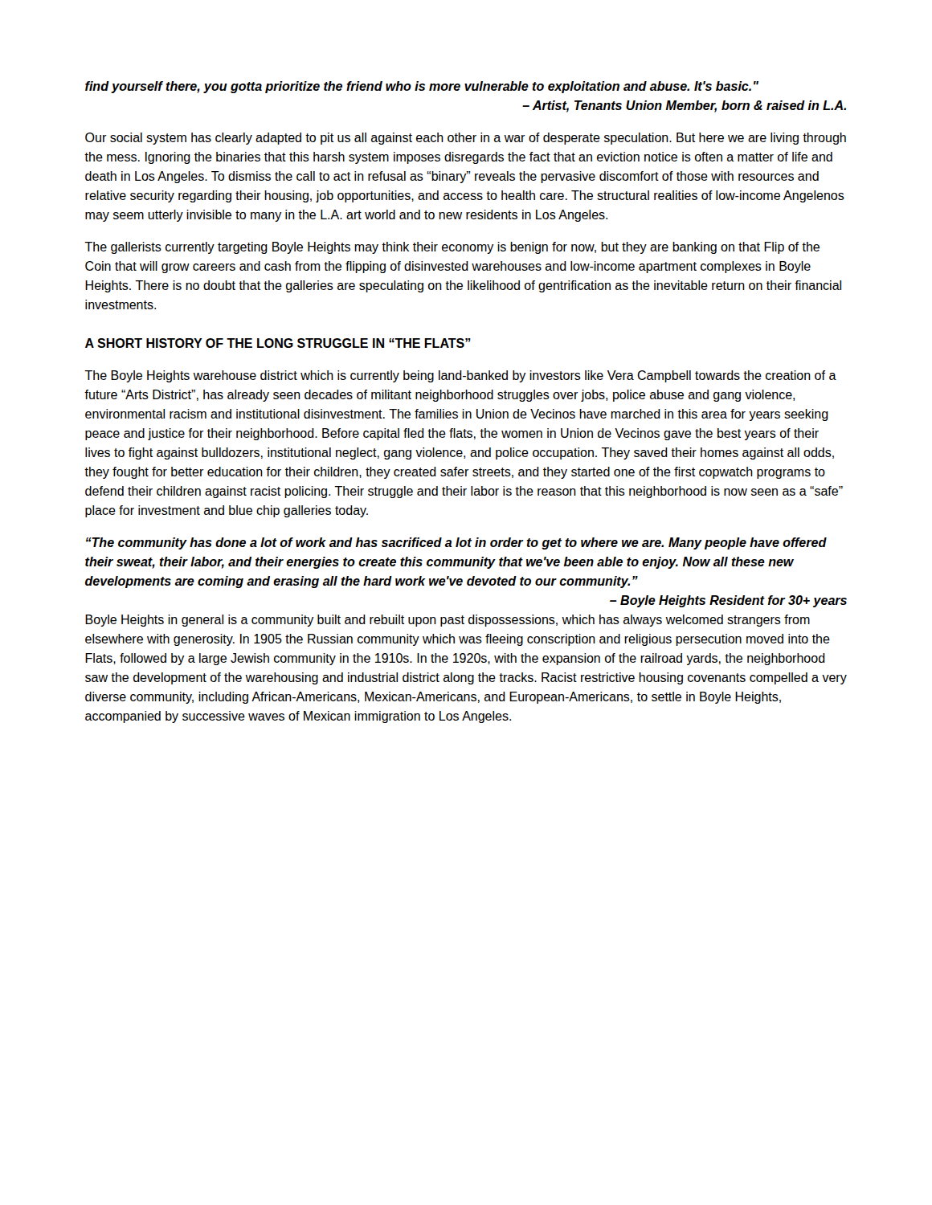find yourself there, you gotta prioritize the friend who is more vulnerable to exploitation and abuse. It's basic."
– Artist, Tenants Union Member, born & raised in L.A.
Our social system has clearly adapted to pit us all against each other in a war of desperate speculation. But here we are living through the mess. Ignoring the binaries that this harsh system imposes disregards the fact that an eviction notice is often a matter of life and death in Los Angeles. To dismiss the call to act in refusal as “binary” reveals the pervasive discomfort of those with resources and relative security regarding their housing, job opportunities, and access to health care. The structural realities of low-income Angelenos may seem utterly invisible to many in the L.A. art world and to new residents in Los Angeles.
The gallerists currently targeting Boyle Heights may think their economy is benign for now, but they are banking on that Flip of the Coin that will grow careers and cash from the flipping of disinvested warehouses and low-income apartment complexes in Boyle Heights. There is no doubt that the galleries are speculating on the likelihood of gentrification as the inevitable return on their financial investments.
A SHORT HISTORY OF THE LONG STRUGGLE IN “THE FLATS”
The Boyle Heights warehouse district which is currently being land-banked by investors like Vera Campbell towards the creation of a future “Arts District”, has already seen decades of militant neighborhood struggles over jobs, police abuse and gang violence, environmental racism and institutional disinvestment. The families in Union de Vecinos have marched in this area for years seeking peace and justice for their neighborhood. Before capital fled the flats, the women in Union de Vecinos gave the best years of their lives to fight against bulldozers, institutional neglect, gang violence, and police occupation. They saved their homes against all odds, they fought for better education for their children, they created safer streets, and they started one of the first copwatch programs to defend their children against racist policing. Their struggle and their labor is the reason that this neighborhood is now seen as a “safe” place for investment and blue chip galleries today.
“The community has done a lot of work and has sacrificed a lot in order to get to where we are. Many people have offered their sweat, their labor, and their energies to create this community that we've been able to enjoy. Now all these new developments are coming and erasing all the hard work we've devoted to our community.”
– Boyle Heights Resident for 30+ years
Boyle Heights in general is a community built and rebuilt upon past dispossessions, which has always welcomed strangers from elsewhere with generosity. In 1905 the Russian community which was fleeing conscription and religious persecution moved into the Flats, followed by a large Jewish community in the 1910s. In the 1920s, with the expansion of the railroad yards, the neighborhood saw the development of the warehousing and industrial district along the tracks. Racist restrictive housing covenants compelled a very diverse community, including African-Americans, Mexican-Americans, and European-Americans, to settle in Boyle Heights, accompanied by successive waves of Mexican immigration to Los Angeles.